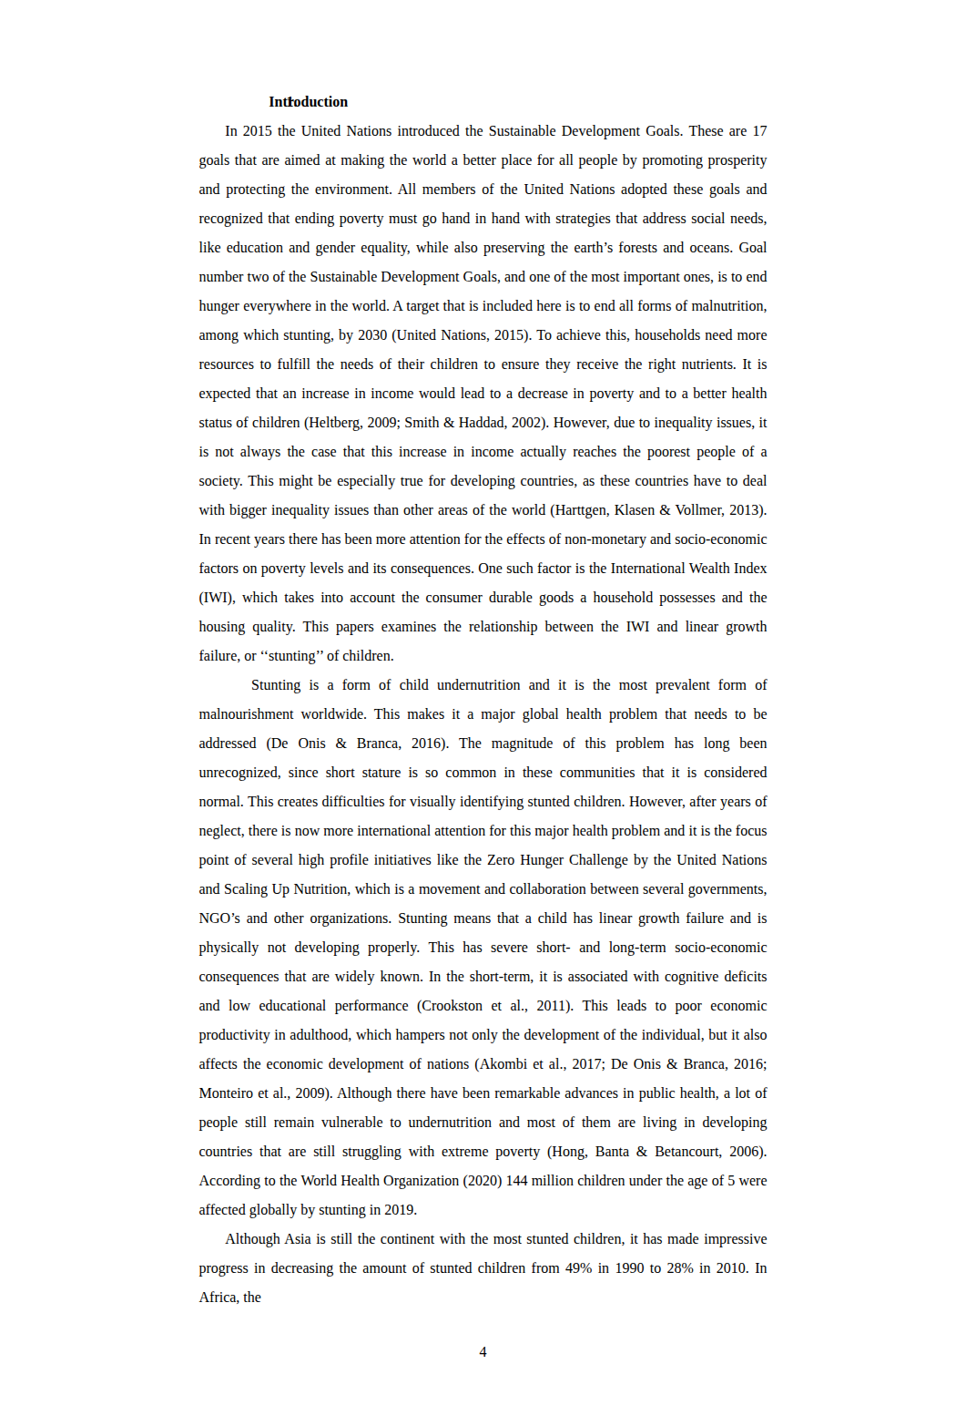1. Introduction
In 2015 the United Nations introduced the Sustainable Development Goals. These are 17 goals that are aimed at making the world a better place for all people by promoting prosperity and protecting the environment. All members of the United Nations adopted these goals and recognized that ending poverty must go hand in hand with strategies that address social needs, like education and gender equality, while also preserving the earth’s forests and oceans. Goal number two of the Sustainable Development Goals, and one of the most important ones, is to end hunger everywhere in the world. A target that is included here is to end all forms of malnutrition, among which stunting, by 2030 (United Nations, 2015). To achieve this, households need more resources to fulfill the needs of their children to ensure they receive the right nutrients. It is expected that an increase in income would lead to a decrease in poverty and to a better health status of children (Heltberg, 2009; Smith & Haddad, 2002). However, due to inequality issues, it is not always the case that this increase in income actually reaches the poorest people of a society. This might be especially true for developing countries, as these countries have to deal with bigger inequality issues than other areas of the world (Harttgen, Klasen & Vollmer, 2013). In recent years there has been more attention for the effects of non-monetary and socio-economic factors on poverty levels and its consequences. One such factor is the International Wealth Index (IWI), which takes into account the consumer durable goods a household possesses and the housing quality. This papers examines the relationship between the IWI and linear growth failure, or ‘‘stunting’’ of children.
Stunting is a form of child undernutrition and it is the most prevalent form of malnourishment worldwide. This makes it a major global health problem that needs to be addressed (De Onis & Branca, 2016). The magnitude of this problem has long been unrecognized, since short stature is so common in these communities that it is considered normal. This creates difficulties for visually identifying stunted children. However, after years of neglect, there is now more international attention for this major health problem and it is the focus point of several high profile initiatives like the Zero Hunger Challenge by the United Nations and Scaling Up Nutrition, which is a movement and collaboration between several governments, NGO’s and other organizations. Stunting means that a child has linear growth failure and is physically not developing properly. This has severe short- and long-term socio-economic consequences that are widely known. In the short-term, it is associated with cognitive deficits and low educational performance (Crookston et al., 2011). This leads to poor economic productivity in adulthood, which hampers not only the development of the individual, but it also affects the economic development of nations (Akombi et al., 2017; De Onis & Branca, 2016; Monteiro et al., 2009). Although there have been remarkable advances in public health, a lot of people still remain vulnerable to undernutrition and most of them are living in developing countries that are still struggling with extreme poverty (Hong, Banta & Betancourt, 2006). According to the World Health Organization (2020) 144 million children under the age of 5 were affected globally by stunting in 2019.
Although Asia is still the continent with the most stunted children, it has made impressive progress in decreasing the amount of stunted children from 49% in 1990 to 28% in 2010. In Africa, the
4